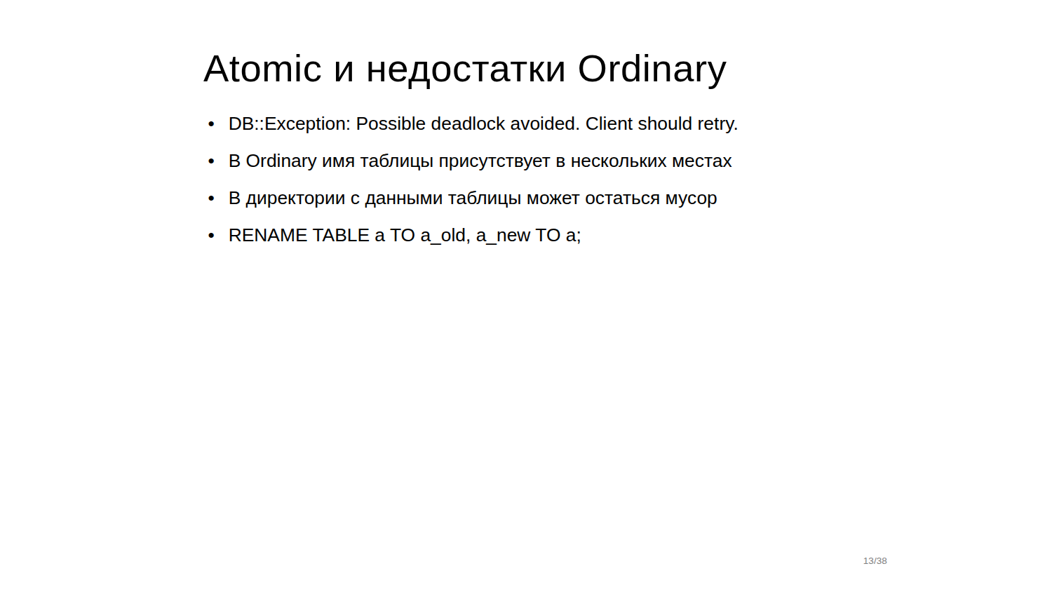Atomic и недостатки Ordinary
DB::Exception: Possible deadlock avoided. Client should retry.
В Ordinary имя таблицы присутствует в нескольких местах
В директории с данными таблицы может остаться мусор
RENAME TABLE a TO a_old, a_new TO a;
13/38